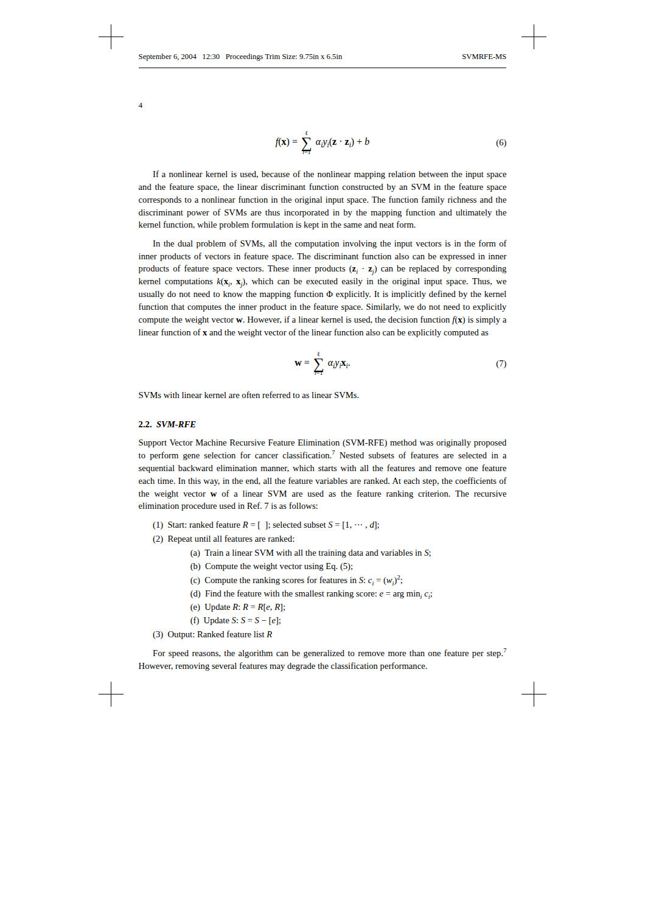September 6, 2004 12:30 Proceedings Trim Size: 9.75in x 6.5in SVMRFE-MS
4
f(x) = ℓ∑i=1 αiyi(z · zi) + b (6)
If a nonlinear kernel is used, because of the nonlinear mapping relation between the input space and the feature space, the linear discriminant function constructed by an SVM in the feature space corresponds to a nonlinear function in the original input space. The function family richness and the discriminant power of SVMs are thus incorporated in by the mapping function and ultimately the kernel function, while problem formulation is kept in the same and neat form.
In the dual problem of SVMs, all the computation involving the input vectors is in the form of inner products of vectors in feature space. The discriminant function also can be expressed in inner products of feature space vectors. These inner products (zi · zj) can be replaced by corresponding kernel computations k(xi, xj), which can be executed easily in the original input space. Thus, we usually do not need to know the mapping function Φ explicitly. It is implicitly defined by the kernel function that computes the inner product in the feature space. Similarly, we do not need to explicitly compute the weight vector w. However, if a linear kernel is used, the decision function f(x) is simply a linear function of x and the weight vector of the linear function also can be explicitly computed as
w = ℓ∑i=1 αiyixi. (7)
SVMs with linear kernel are often referred to as linear SVMs.
2.2. SVM-RFE
Support Vector Machine Recursive Feature Elimination (SVM-RFE) method was originally proposed to perform gene selection for cancer classification.7 Nested subsets of features are selected in a sequential backward elimination manner, which starts with all the features and remove one feature each time. In this way, in the end, all the feature variables are ranked. At each step, the coefficients of the weight vector w of a linear SVM are used as the feature ranking criterion. The recursive elimination procedure used in Ref. 7 is as follows:
(1) Start: ranked feature R = [ ]; selected subset S = [1, ··· , d];
(2) Repeat until all features are ranked:
(a) Train a linear SVM with all the training data and variables in S;
(b) Compute the weight vector using Eq. (5);
(c) Compute the ranking scores for features in S: ci = (wi)2;
(d) Find the feature with the smallest ranking score: e = arg mini ci;
(e) Update R: R = R[e, R];
(f) Update S: S = S − [e];
(3) Output: Ranked feature list R
For speed reasons, the algorithm can be generalized to remove more than one feature per step.7 However, removing several features may degrade the classification performance.